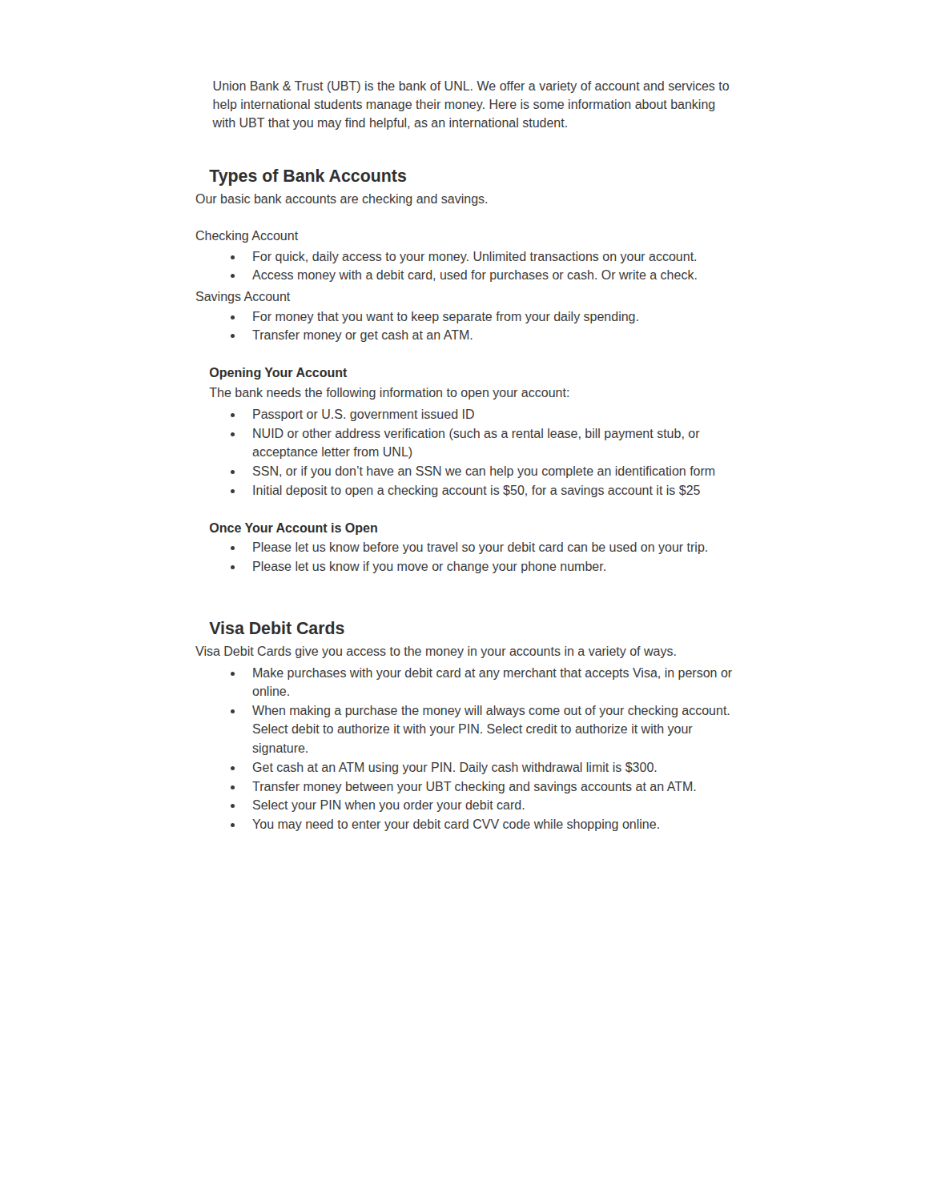Union Bank & Trust (UBT) is the bank of UNL. We offer a variety of account and services to help international students manage their money. Here is some information about banking with UBT that you may find helpful, as an international student.
Types of Bank Accounts
Our basic bank accounts are checking and savings.
Checking Account
For quick, daily access to your money. Unlimited transactions on your account.
Access money with a debit card, used for purchases or cash. Or write a check.
Savings Account
For money that you want to keep separate from your daily spending.
Transfer money or get cash at an ATM.
Opening Your Account
The bank needs the following information to open your account:
Passport or U.S. government issued ID
NUID or other address verification (such as a rental lease, bill payment stub, or acceptance letter from UNL)
SSN, or if you don’t have an SSN we can help you complete an identification form
Initial deposit to open a checking account is $50, for a savings account it is $25
Once Your Account is Open
Please let us know before you travel so your debit card can be used on your trip.
Please let us know if you move or change your phone number.
Visa Debit Cards
Visa Debit Cards give you access to the money in your accounts in a variety of ways.
Make purchases with your debit card at any merchant that accepts Visa, in person or online.
When making a purchase the money will always come out of your checking account. Select debit to authorize it with your PIN. Select credit to authorize it with your signature.
Get cash at an ATM using your PIN. Daily cash withdrawal limit is $300.
Transfer money between your UBT checking and savings accounts at an ATM.
Select your PIN when you order your debit card.
You may need to enter your debit card CVV code while shopping online.